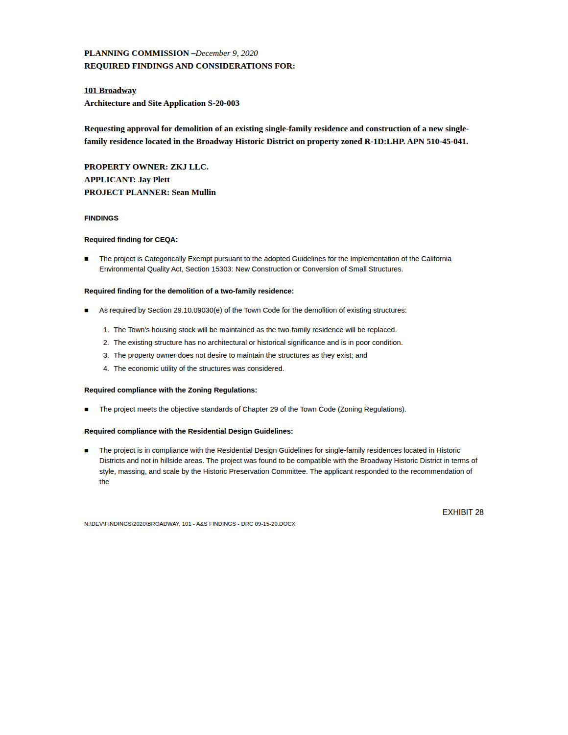PLANNING COMMISSION –December 9, 2020
REQUIRED FINDINGS AND CONSIDERATIONS FOR:
101 Broadway
Architecture and Site Application S-20-003
Requesting approval for demolition of an existing single-family residence and construction of a new single-family residence located in the Broadway Historic District on property zoned R-1D:LHP. APN 510-45-041.
PROPERTY OWNER: ZKJ LLC.
APPLICANT: Jay Plett
PROJECT PLANNER: Sean Mullin
FINDINGS
Required finding for CEQA:
■ The project is Categorically Exempt pursuant to the adopted Guidelines for the Implementation of the California Environmental Quality Act, Section 15303: New Construction or Conversion of Small Structures.
Required finding for the demolition of a two-family residence:
■ As required by Section 29.10.09030(e) of the Town Code for the demolition of existing structures:
The Town's housing stock will be maintained as the two-family residence will be replaced.
The existing structure has no architectural or historical significance and is in poor condition.
The property owner does not desire to maintain the structures as they exist; and
The economic utility of the structures was considered.
Required compliance with the Zoning Regulations:
■ The project meets the objective standards of Chapter 29 of the Town Code (Zoning Regulations).
Required compliance with the Residential Design Guidelines:
■ The project is in compliance with the Residential Design Guidelines for single-family residences located in Historic Districts and not in hillside areas. The project was found to be compatible with the Broadway Historic District in terms of style, massing, and scale by the Historic Preservation Committee. The applicant responded to the recommendation of the
EXHIBIT 28
N:\DEV\FINDINGS\2020\BROADWAY, 101 - A&S FINDINGS - DRC 09-15-20.DOCX